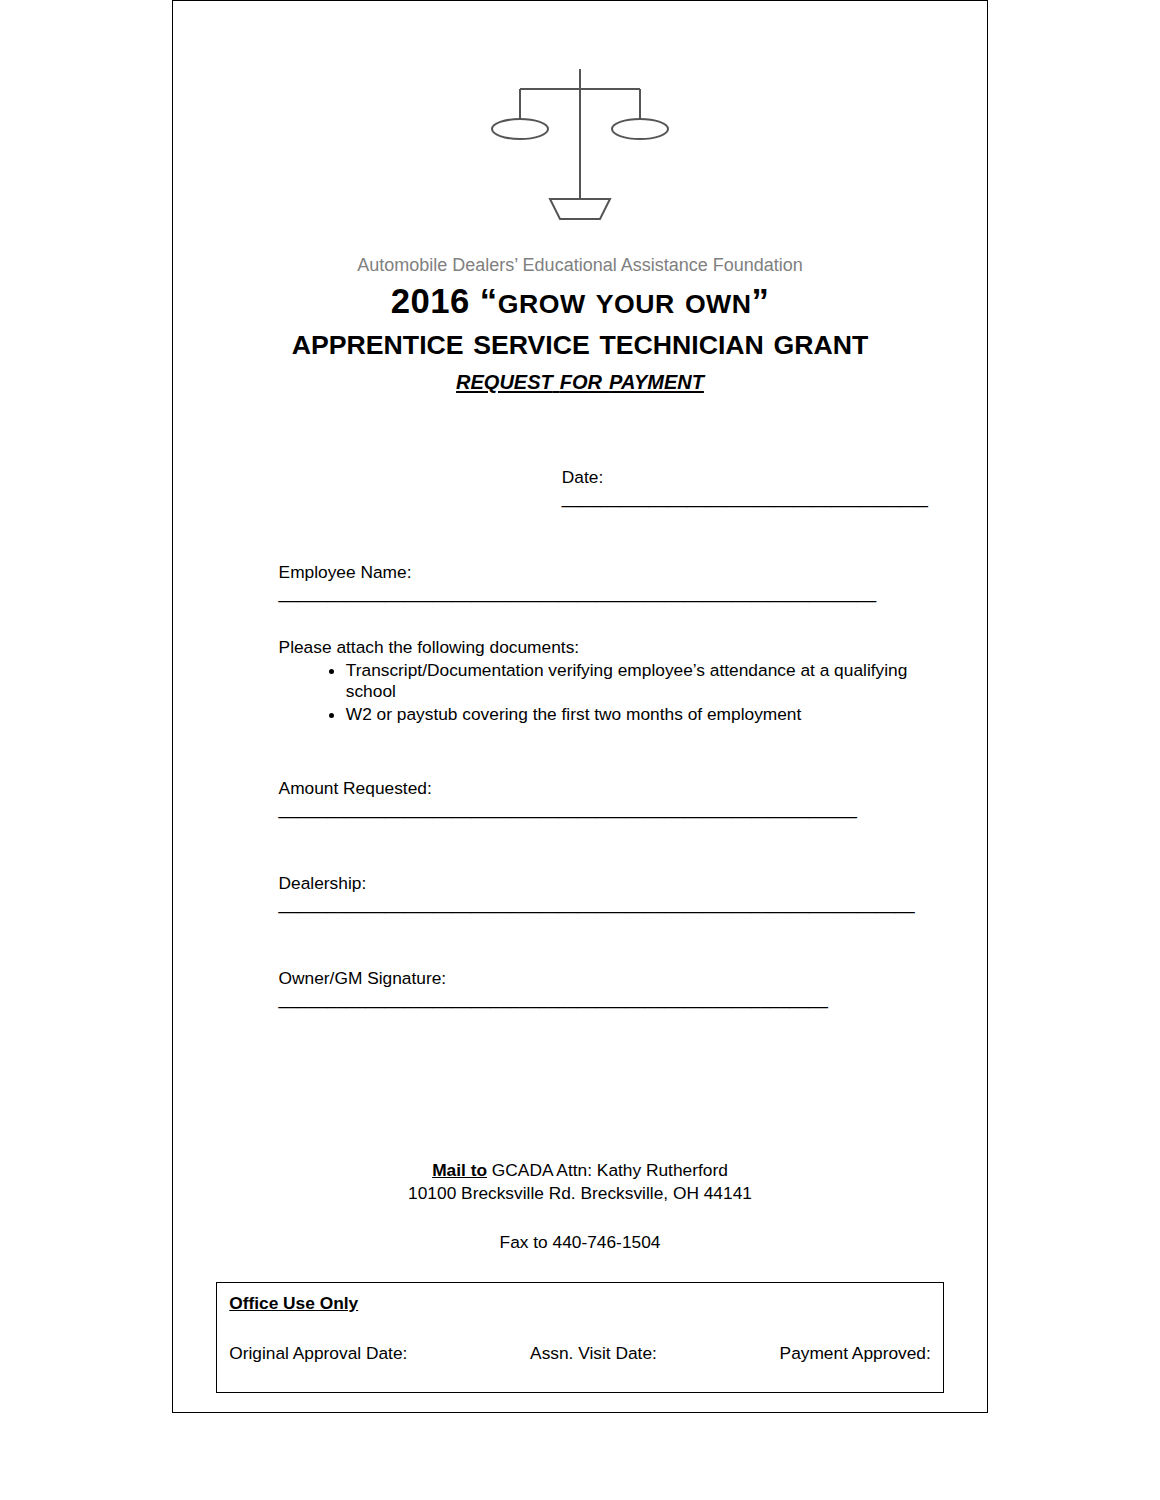Automobile Dealers’ Educational Assistance Foundation
2016 “GROW YOUR OWN”
APPRENTICE SERVICE TECHNICIAN GRANT
REQUEST FOR PAYMENT
Date: ______________________________________
Employee Name: ______________________________________________________________
Please attach the following documents:
Transcript/Documentation verifying employee’s attendance at a qualifying school
W2 or paystub covering the first two months of employment
Amount Requested: ____________________________________________________________
Dealership: __________________________________________________________________
Owner/GM Signature: _________________________________________________________
Mail to GCADA Attn: Kathy Rutherford
10100 Brecksville Rd. Brecksville, OH 44141
Fax to 440-746-1504
Office Use Only
Original Approval Date: Assn. Visit Date: Payment Approved: